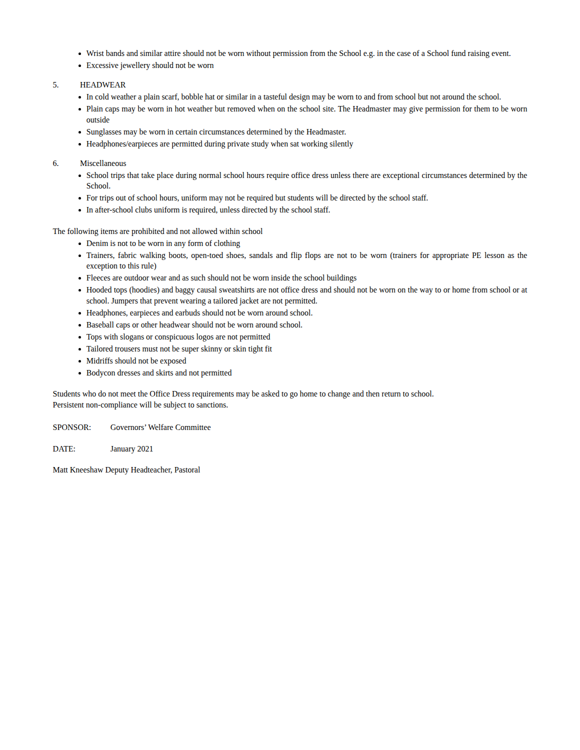Wrist bands and similar attire should not be worn without permission from the School e.g. in the case of a School fund raising event.
Excessive jewellery should not be worn
5. HEADWEAR
In cold weather a plain scarf, bobble hat or similar in a tasteful design may be worn to and from school but not around the school.
Plain caps may be worn in hot weather but removed when on the school site. The Headmaster may give permission for them to be worn outside
Sunglasses may be worn in certain circumstances determined by the Headmaster.
Headphones/earpieces are permitted during private study when sat working silently
6. Miscellaneous
School trips that take place during normal school hours require office dress unless there are exceptional circumstances determined by the School.
For trips out of school hours, uniform may not be required but students will be directed by the school staff.
In after-school clubs uniform is required, unless directed by the school staff.
The following items are prohibited and not allowed within school
Denim is not to be worn in any form of clothing
Trainers, fabric walking boots, open-toed shoes, sandals and flip flops are not to be worn (trainers for appropriate PE lesson as the exception to this rule)
Fleeces are outdoor wear and as such should not be worn inside the school buildings
Hooded tops (hoodies) and baggy causal sweatshirts are not office dress and should not be worn on the way to or home from school or at school. Jumpers that prevent wearing a tailored jacket are not permitted.
Headphones, earpieces and earbuds should not be worn around school.
Baseball caps or other headwear should not be worn around school.
Tops with slogans or conspicuous logos are not permitted
Tailored trousers must not be super skinny or skin tight fit
Midriffs should not be exposed
Bodycon dresses and skirts and not permitted
Students who do not meet the Office Dress requirements may be asked to go home to change and then return to school.
Persistent non-compliance will be subject to sanctions.
SPONSOR: Governors’ Welfare Committee
DATE: January 2021
Matt Kneeshaw Deputy Headteacher, Pastoral